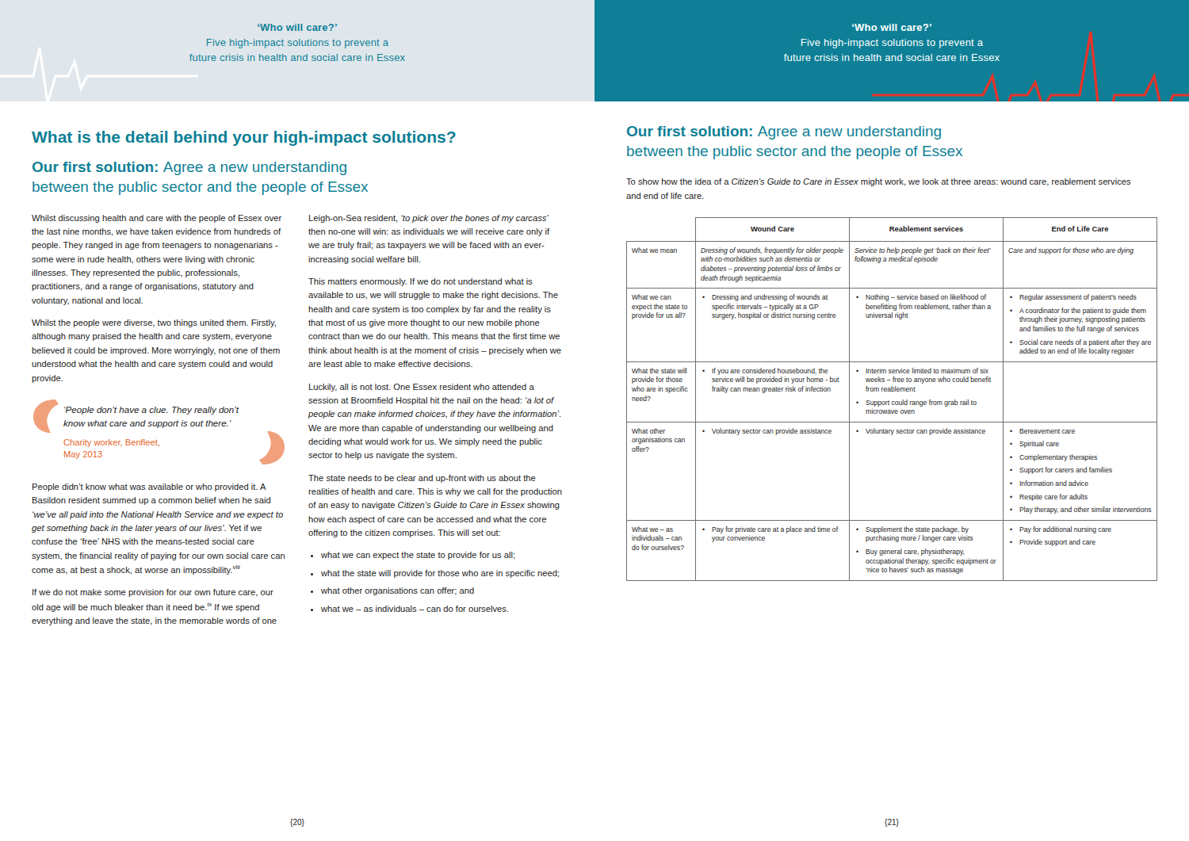‘Who will care?’
Five high-impact solutions to prevent a
future crisis in health and social care in Essex
What is the detail behind your high-impact solutions?
Our first solution: Agree a new understanding
between the public sector and the people of Essex
Whilst discussing health and care with the people of Essex over the last nine months, we have taken evidence from hundreds of people. They ranged in age from teenagers to nonagenarians - some were in rude health, others were living with chronic illnesses. They represented the public, professionals, practitioners, and a range of organisations, statutory and voluntary, national and local.
Whilst the people were diverse, two things united them. Firstly, although many praised the health and care system, everyone believed it could be improved. More worryingly, not one of them understood what the health and care system could and would provide.
‘People don’t have a clue. They really don’t know what care and support is out there.’
Charity worker, Benfleet,
May 2013
People didn’t know what was available or who provided it. A Basildon resident summed up a common belief when he said ‘we’ve all paid into the National Health Service and we expect to get something back in the later years of our lives’. Yet if we confuse the ‘free’ NHS with the means-tested social care system, the financial reality of paying for our own social care can come as, at best a shock, at worse an impossibility.viii
If we do not make some provision for our own future care, our old age will be much bleaker than it need be.ix If we spend everything and leave the state, in the memorable words of one Leigh-on-Sea resident, ‘to pick over the bones of my carcass’ then no-one will win: as individuals we will receive care only if we are truly frail; as taxpayers we will be faced with an ever-increasing social welfare bill.
This matters enormously. If we do not understand what is available to us, we will struggle to make the right decisions. The health and care system is too complex by far and the reality is that most of us give more thought to our new mobile phone contract than we do our health. This means that the first time we think about health is at the moment of crisis – precisely when we are least able to make effective decisions.
Luckily, all is not lost. One Essex resident who attended a session at Broomfield Hospital hit the nail on the head: ‘a lot of people can make informed choices, if they have the information’. We are more than capable of understanding our wellbeing and deciding what would work for us. We simply need the public sector to help us navigate the system.
The state needs to be clear and up-front with us about the realities of health and care. This is why we call for the production of an easy to navigate Citizen’s Guide to Care in Essex showing how each aspect of care can be accessed and what the core offering to the citizen comprises. This will set out:
what we can expect the state to provide for us all;
what the state will provide for those who are in specific need;
what other organisations can offer; and
what we – as individuals – can do for ourselves.
{20}
‘Who will care?’
Five high-impact solutions to prevent a
future crisis in health and social care in Essex
Our first solution: Agree a new understanding
between the public sector and the people of Essex
To show how the idea of a Citizen’s Guide to Care in Essex might work, we look at three areas: wound care, reablement services and end of life care.
| | Wound Care | Reablement services | End of Life Care |
| --- | --- | --- | --- |
| What we mean | Dressing of wounds, frequently for older people with co-morbidities such as dementia or diabetes – preventing potential loss of limbs or death through septicaemia | Service to help people get ‘back on their feet’ following a medical episode | Care and support for those who are dying |
| What we can expect the state to provide for us all? | Dressing and undressing of wounds at specific intervals – typically at a GP surgery, hospital or district nursing centre | Nothing – service based on likelihood of benefitting from reablement, rather than a universal right | Regular assessment of patient’s needs A coordinator for the patient to guide them through their journey, signposting patients and families to the full range of services Social care needs of a patient after they are added to an end of life locality register |
| What the state will provide for those who are in specific need? | If you are considered housebound, the service will be provided in your home - but frailty can mean greater risk of infection | Interim service limited to maximum of six weeks – free to anyone who could benefit from reablement Support could range from grab rail to microwave oven | |
| What other organisations can offer? | Voluntary sector can provide assistance | Voluntary sector can provide assistance | Bereavement care Spiritual care Complementary therapies Support for carers and families Information and advice Respite care for adults Play therapy, and other similar interventions |
| What we – as individuals – can do for ourselves? | Pay for private care at a place and time of your convenience | Supplement the state package, by purchasing more / longer care visits Buy general care, physiotherapy, occupational therapy, specific equipment or ‘nice to haves’ such as massage | Pay for additional nursing care Provide support and care |
{21}